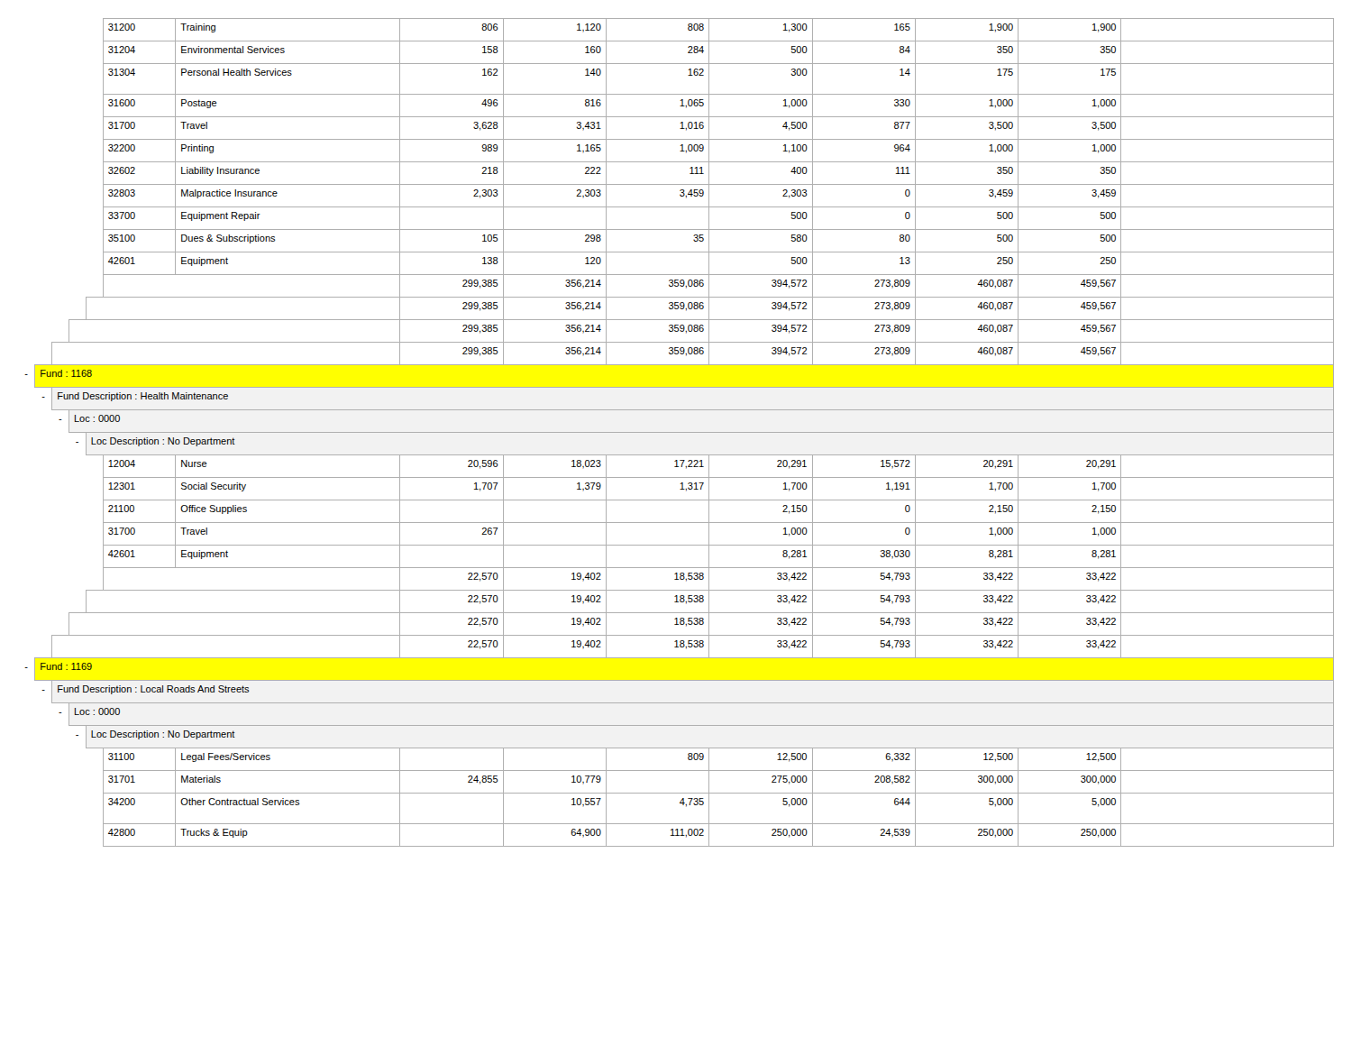| | | | | | 31200 | Training | 806 | 1,120 | 808 | 1,300 | 165 | 1,900 | 1,900 | |
| | | | | | 31204 | Environmental Services | 158 | 160 | 284 | 500 | 84 | 350 | 350 | |
| | | | | | 31304 | Personal Health Services | 162 | 140 | 162 | 300 | 14 | 175 | 175 | |
| | | | | | 31600 | Postage | 496 | 816 | 1,065 | 1,000 | 330 | 1,000 | 1,000 | |
| | | | | | 31700 | Travel | 3,628 | 3,431 | 1,016 | 4,500 | 877 | 3,500 | 3,500 | |
| | | | | | 32200 | Printing | 989 | 1,165 | 1,009 | 1,100 | 964 | 1,000 | 1,000 | |
| | | | | | 32602 | Liability Insurance | 218 | 222 | 111 | 400 | 111 | 350 | 350 | |
| | | | | | 32803 | Malpractice Insurance | 2,303 | 2,303 | 3,459 | 2,303 | 0 | 3,459 | 3,459 | |
| | | | | | 33700 | Equipment Repair | | | | 500 | 0 | 500 | 500 | |
| | | | | | 35100 | Dues & Subscriptions | 105 | 298 | 35 | 580 | 80 | 500 | 500 | |
| | | | | | 42601 | Equipment | 138 | 120 | | 500 | 13 | 250 | 250 | |
| | | | | | | 299,385 | 356,214 | 359,086 | 394,572 | 273,809 | 460,087 | 459,567 | |
| | | | | | 299,385 | 356,214 | 359,086 | 394,572 | 273,809 | 460,087 | 459,567 | |
| | | | | 299,385 | 356,214 | 359,086 | 394,572 | 273,809 | 460,087 | 459,567 | |
| | | | 299,385 | 356,214 | 359,086 | 394,572 | 273,809 | 460,087 | 459,567 | |
| - | Fund : 1168 |
| | - | Fund Description : Health Maintenance |
| | | - | Loc : 0000 |
| | | | - | Loc Description : No Department |
| | | | | | 12004 | Nurse | 20,596 | 18,023 | 17,221 | 20,291 | 15,572 | 20,291 | 20,291 | |
| | | | | | 12301 | Social Security | 1,707 | 1,379 | 1,317 | 1,700 | 1,191 | 1,700 | 1,700 | |
| | | | | | 21100 | Office Supplies | | | | 2,150 | 0 | 2,150 | 2,150 | |
| | | | | | 31700 | Travel | 267 | | | 1,000 | 0 | 1,000 | 1,000 | |
| | | | | | 42601 | Equipment | | | | 8,281 | 38,030 | 8,281 | 8,281 | |
| | | | | | | 22,570 | 19,402 | 18,538 | 33,422 | 54,793 | 33,422 | 33,422 | |
| | | | | | 22,570 | 19,402 | 18,538 | 33,422 | 54,793 | 33,422 | 33,422 | |
| | | | | 22,570 | 19,402 | 18,538 | 33,422 | 54,793 | 33,422 | 33,422 | |
| | | | 22,570 | 19,402 | 18,538 | 33,422 | 54,793 | 33,422 | 33,422 | |
| - | Fund : 1169 |
| | - | Fund Description : Local Roads And Streets |
| | | - | Loc : 0000 |
| | | | - | Loc Description : No Department |
| | | | | | 31100 | Legal Fees/Services | | | 809 | 12,500 | 6,332 | 12,500 | 12,500 | |
| | | | | | 31701 | Materials | 24,855 | 10,779 | | 275,000 | 208,582 | 300,000 | 300,000 | |
| | | | | | 34200 | Other Contractual Services | | 10,557 | 4,735 | 5,000 | 644 | 5,000 | 5,000 | |
| | | | | | 42800 | Trucks & Equip | | 64,900 | 111,002 | 250,000 | 24,539 | 250,000 | 250,000 | |